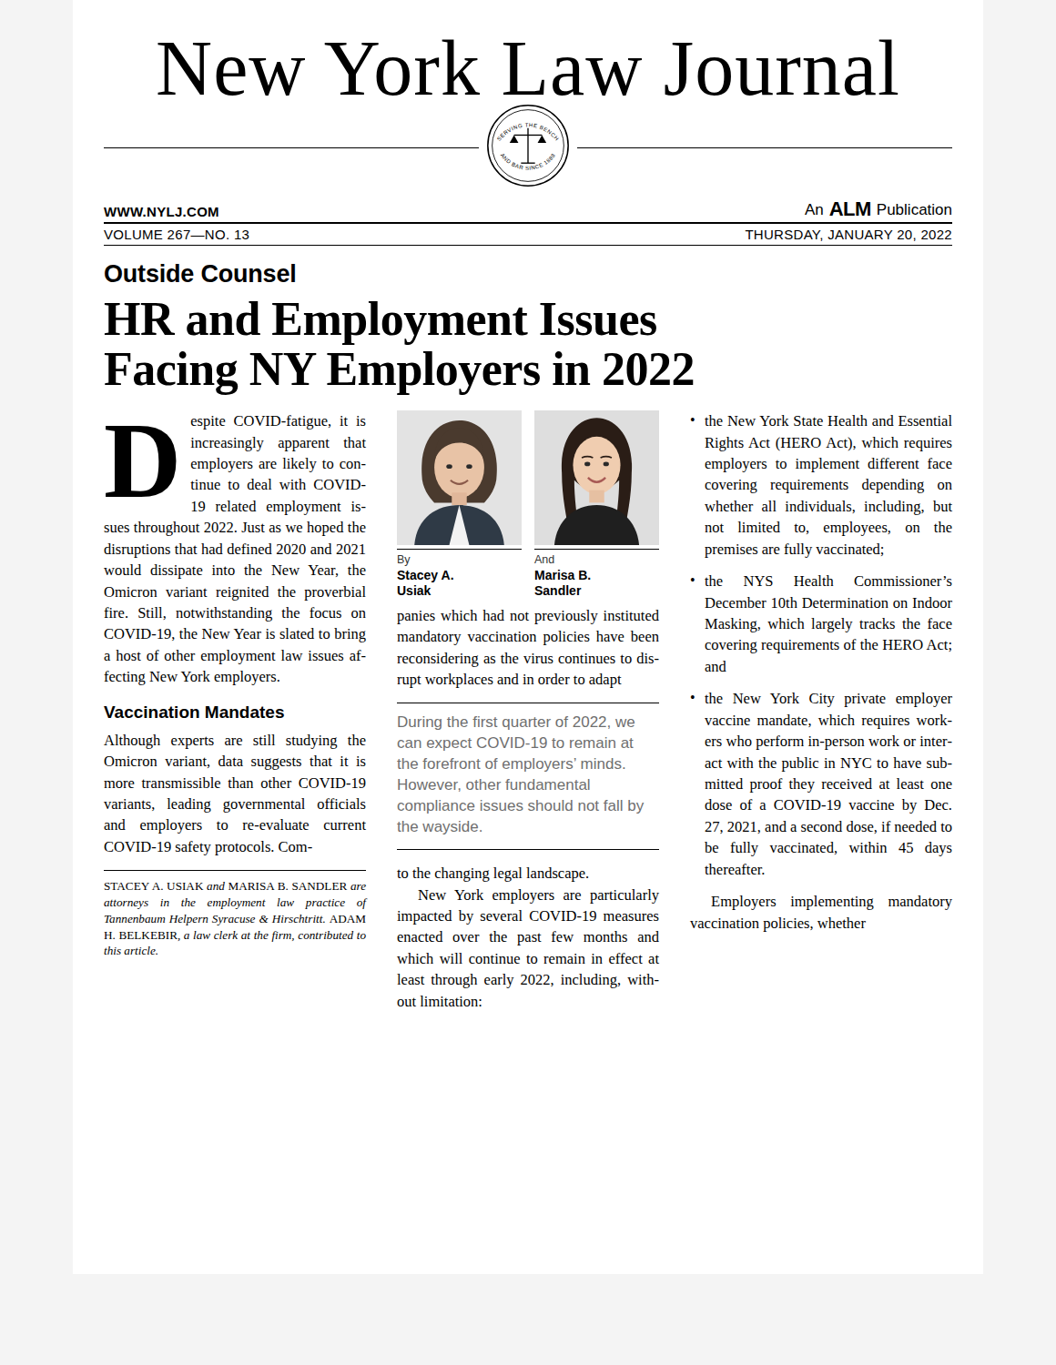New York Law Journal
SERVING THE BENCH AND BAR SINCE 1888
WWW.​NYLJ.COM
An ALM Publication
VOLUME 267—NO. 13
THURSDAY, JANUARY 20, 2022
Outside Counsel
HR and Employment Issues
Facing NY Employers in 2022
Despite COVID-fatigue, it is increasingly apparent that employers are likely to continue to deal with COVID-19 related employment issues throughout 2022. Just as we hoped the disruptions that had defined 2020 and 2021 would dissipate into the New Year, the Omicron variant reignited the proverbial fire. Still, notwithstanding the focus on COVID-19, the New Year is slated to bring a host of other employment law issues affecting New York employers.
Vaccination Mandates
Although experts are still studying the Omicron variant, data suggests that it is more transmissible than other COVID-19 variants, leading governmental officials and employers to re-evaluate current COVID-19 safety protocols. Com-
STACEY A. USIAK and MARISA B. SANDLER are attorneys in the employment law practice of Tannenbaum Helpern Syracuse & Hirschtritt. ADAM H. BELKEBIR, a law clerk at the firm, contributed to this article.
By Stacey A.
Usiak
And Marisa B.
Sandler
panies which had not previously instituted mandatory vaccination policies have been reconsidering as the virus continues to disrupt workplaces and in order to adapt
During the first quarter of 2022, we can expect COVID-19 to remain at the forefront of employers’ minds. However, other fundamental compliance issues should not fall by the wayside.
to the changing legal landscape.
New York employers are particularly impacted by several COVID-19 measures enacted over the past few months and which will continue to remain in effect at least through early 2022, including, without limitation:
the New York State Health and Essential Rights Act (HERO Act), which requires employers to implement different face covering requirements depending on whether all individuals, including, but not limited to, employees, on the premises are fully vaccinated;
the NYS Health Commissioner’s December 10th Determination on Indoor Masking, which largely tracks the face covering requirements of the HERO Act; and
the New York City private employer vaccine mandate, which requires workers who perform in-person work or interact with the public in NYC to have submitted proof they received at least one dose of a COVID-19 vaccine by Dec. 27, 2021, and a second dose, if needed to be fully vaccinated, within 45 days thereafter.
Employers implementing mandatory vaccination policies, whether